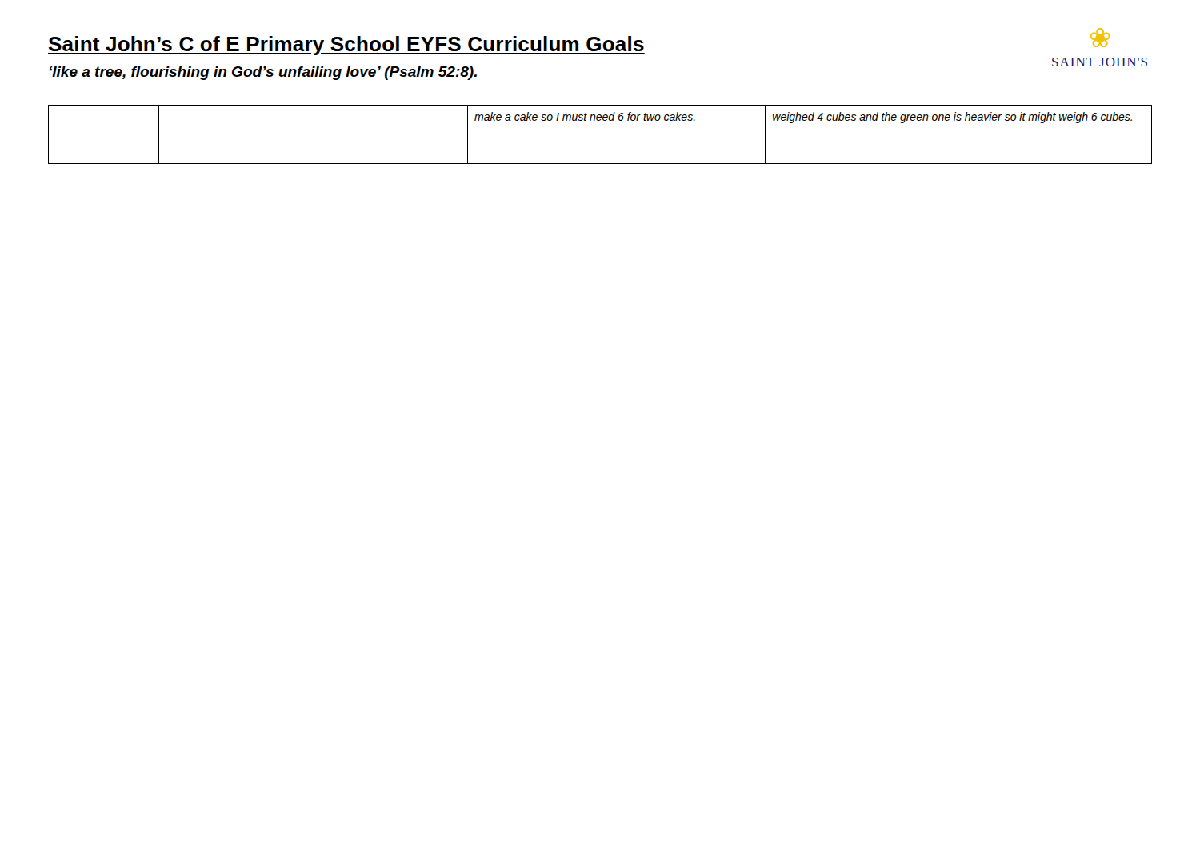Saint John’s C of E Primary School EYFS Curriculum Goals
‘like a tree, flourishing in God’s unfailing love’ (Psalm 52:8).
❀
SAINT JOHN'S
| | | make a cake so I must need 6 for two cakes. | weighed 4 cubes and the green one is heavier so it might weigh 6 cubes. |